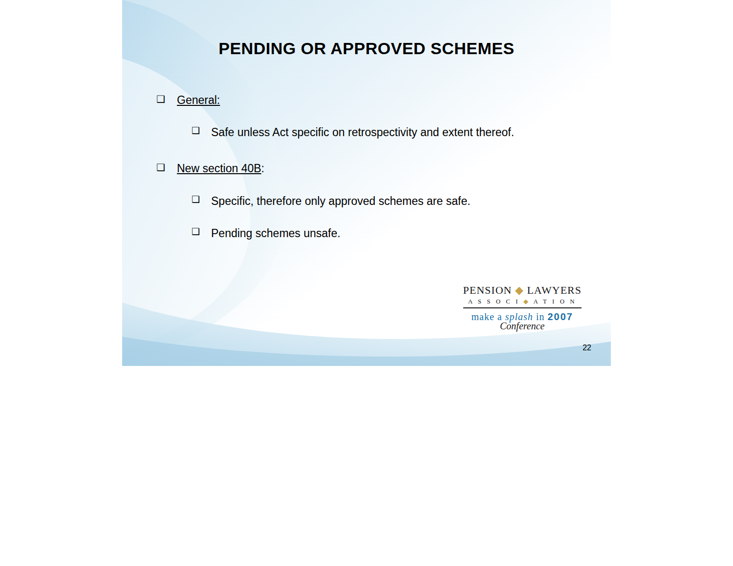PENDING OR APPROVED SCHEMES
General:
Safe unless Act specific on retrospectivity and extent thereof.
New section 40B:
Specific, therefore only approved schemes are safe.
Pending schemes unsafe.
PENSION ◆ LAWYERS
A S S O C I ◆ A T I O N
make a splash in 2007
Conference
22